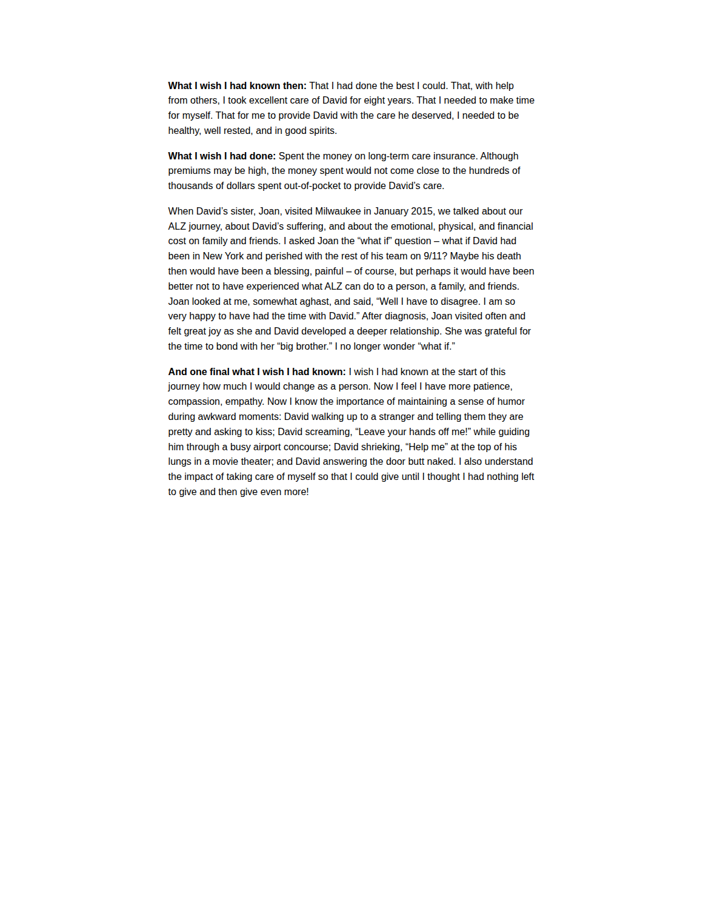What I wish I had known then: That I had done the best I could. That, with help from others, I took excellent care of David for eight years. That I needed to make time for myself. That for me to provide David with the care he deserved, I needed to be healthy, well rested, and in good spirits.
What I wish I had done: Spent the money on long-term care insurance. Although premiums may be high, the money spent would not come close to the hundreds of thousands of dollars spent out-of-pocket to provide David’s care.
When David’s sister, Joan, visited Milwaukee in January 2015, we talked about our ALZ journey, about David’s suffering, and about the emotional, physical, and financial cost on family and friends. I asked Joan the “what if” question – what if David had been in New York and perished with the rest of his team on 9/11? Maybe his death then would have been a blessing, painful – of course, but perhaps it would have been better not to have experienced what ALZ can do to a person, a family, and friends. Joan looked at me, somewhat aghast, and said, “Well I have to disagree. I am so very happy to have had the time with David.” After diagnosis, Joan visited often and felt great joy as she and David developed a deeper relationship. She was grateful for the time to bond with her “big brother.” I no longer wonder “what if.”
And one final what I wish I had known: I wish I had known at the start of this journey how much I would change as a person. Now I feel I have more patience, compassion, empathy. Now I know the importance of maintaining a sense of humor during awkward moments: David walking up to a stranger and telling them they are pretty and asking to kiss; David screaming, “Leave your hands off me!” while guiding him through a busy airport concourse; David shrieking, “Help me” at the top of his lungs in a movie theater; and David answering the door butt naked. I also understand the impact of taking care of myself so that I could give until I thought I had nothing left to give and then give even more!